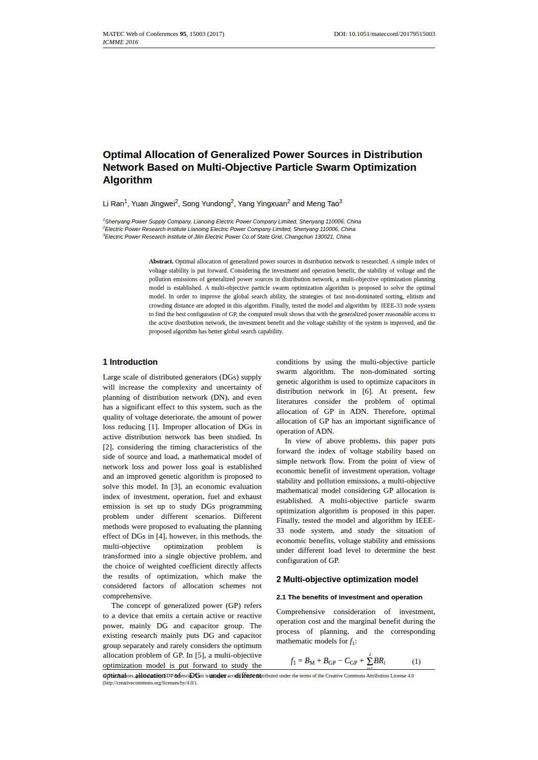MATEC Web of Conferences 95, 15003 (2017)
ICMME 2016
DOI: 10.1051/matecconf/20179515003
Optimal Allocation of Generalized Power Sources in Distribution Network Based on Multi-Objective Particle Swarm Optimization Algorithm
Li Ran1, Yuan Jingwei2, Song Yundong2, Yang Yingxuan2 and Meng Tao3
1Shenyang Power Supply Company, Lianoing Electric Power Company Limited, Shenyang 110006, China
2Electric Power Research institute Lianoing Electric Power Company Limited, Shenyang 110006, China
3Electric Power Research institute of Jilin Electric Power Co.of State Grid, Changchun 130021, China
Abstract. Optimal allocation of generalized power sources in distribution network is researched. A simple index of voltage stability is put forward. Considering the investment and operation benefit, the stability of voltage and the pollution emissions of generalized power sources in distribution network, a multi-objective optimization planning model is established. A multi-objective particle swarm optimization algorithm is proposed to solve the optimal model. In order to improve the global search ability, the strategies of fast non-dominated sorting, elitism and crowding distance are adopted in this algorithm. Finally, tested the model and algorithm by IEEE-33 node system to find the best configuration of GP, the computed result shows that with the generalized power reasonable access to the active distribution network, the investment benefit and the voltage stability of the system is improved, and the proposed algorithm has better global search capability.
1 Introduction
Large scale of distributed generators (DGs) supply will increase the complexity and uncertainty of planning of distribution network (DN), and even has a significant effect to this system, such as the quality of voltage deteriorate, the amount of power loss reducing [1]. Improper allocation of DGs in active distribution network has been studied. In [2], considering the timing characteristics of the side of source and load, a mathematical model of network loss and power loss goal is established and an improved genetic algorithm is proposed to solve this model. In [3], an economic evaluation index of investment, operation, fuel and exhaust emission is set up to study DGs programming problem under different scenarios. Different methods were proposed to evaluating the planning effect of DGs in [4], however, in this methods, the multi-objective optimization problem is transformed into a single objective problem, and the choice of weighted coefficient directly affects the results of optimization, which make the considered factors of allocation schemes not comprehensive.
The concept of generalized power (GP) refers to a device that emits a certain active or reactive power, mainly DG and capacitor group. The existing research mainly puts DG and capacitor group separately and rarely considers the optimum allocation problem of GP. In [5], a multi-objective optimization model is put forward to study the optimal allocation of DG under different conditions by using the multi-objective particle swarm algorithm. The non-dominated sorting genetic algorithm is used to optimize capacitors in distribution network in [6]. At present, few literatures consider the problem of optimal allocation of GP in ADN. Therefore, optimal allocation of GP has an important significance of operation of ADN.
In view of above problems, this paper puts forward the index of voltage stability based on simple network flow. From the point of view of economic benefit of investment operation, voltage stability and pollution emissions, a multi-objective mathematical model considering GP allocation is established. A multi-objective particle swarm optimization algorithm is proposed in this paper. Finally, tested the model and algorithm by IEEE-33 node system, and study the situation of economic benefits, voltage stability and emissions under different load level to determine the best configuration of GP.
2 Multi-objective optimization model
2.1 The benefits of investment and operation
Comprehensive consideration of investment, operation cost and the marginal benefit during the process of planning, and the corresponding mathematic models for f1:
f1 = BM + BGP − CGP + 2 Σi=1 BRi (1)
© The Authors, published by EDP Sciences. This is an open access article distributed under the terms of the Creative Commons Attribution License 4.0 (http://creativecommons.org/licenses/by/4.0/).